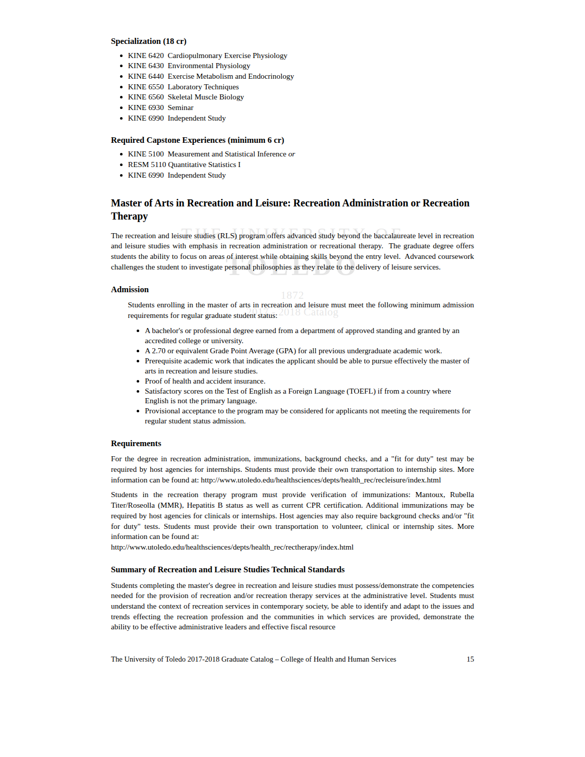THE UNIVERSITY OF
TOLEDO
1872
2017 - 2018 Catalog
Specialization (18 cr)
KINE 6420 Cardiopulmonary Exercise Physiology
KINE 6430 Environmental Physiology
KINE 6440 Exercise Metabolism and Endocrinology
KINE 6550 Laboratory Techniques
KINE 6560 Skeletal Muscle Biology
KINE 6930 Seminar
KINE 6990 Independent Study
Required Capstone Experiences (minimum 6 cr)
KINE 5100 Measurement and Statistical Inference or
RESM 5110 Quantitative Statistics I
KINE 6990 Independent Study
Master of Arts in Recreation and Leisure: Recreation Administration or Recreation Therapy
The recreation and leisure studies (RLS) program offers advanced study beyond the baccalaureate level in recreation and leisure studies with emphasis in recreation administration or recreational therapy. The graduate degree offers students the ability to focus on areas of interest while obtaining skills beyond the entry level. Advanced coursework challenges the student to investigate personal philosophies as they relate to the delivery of leisure services.
Admission
Students enrolling in the master of arts in recreation and leisure must meet the following minimum admission requirements for regular graduate student status:
A bachelor's or professional degree earned from a department of approved standing and granted by an accredited college or university.
A 2.70 or equivalent Grade Point Average (GPA) for all previous undergraduate academic work.
Prerequisite academic work that indicates the applicant should be able to pursue effectively the master of arts in recreation and leisure studies.
Proof of health and accident insurance.
Satisfactory scores on the Test of English as a Foreign Language (TOEFL) if from a country where English is not the primary language.
Provisional acceptance to the program may be considered for applicants not meeting the requirements for regular student status admission.
Requirements
For the degree in recreation administration, immunizations, background checks, and a "fit for duty" test may be required by host agencies for internships. Students must provide their own transportation to internship sites. More information can be found at: http://www.utoledo.edu/healthsciences/depts/health_rec/recleisure/index.html
Students in the recreation therapy program must provide verification of immunizations: Mantoux, Rubella Titer/Roseolla (MMR), Hepatitis B status as well as current CPR certification. Additional immunizations may be required by host agencies for clinicals or internships. Host agencies may also require background checks and/or "fit for duty" tests. Students must provide their own transportation to volunteer, clinical or internship sites. More information can be found at:
http://www.utoledo.edu/healthsciences/depts/health_rec/rectherapy/index.html
Summary of Recreation and Leisure Studies Technical Standards
Students completing the master's degree in recreation and leisure studies must possess/demonstrate the competencies needed for the provision of recreation and/or recreation therapy services at the administrative level. Students must understand the context of recreation services in contemporary society, be able to identify and adapt to the issues and trends effecting the recreation profession and the communities in which services are provided, demonstrate the ability to be effective administrative leaders and effective fiscal resource
The University of Toledo 2017-2018 Graduate Catalog – College of Health and Human Services 15